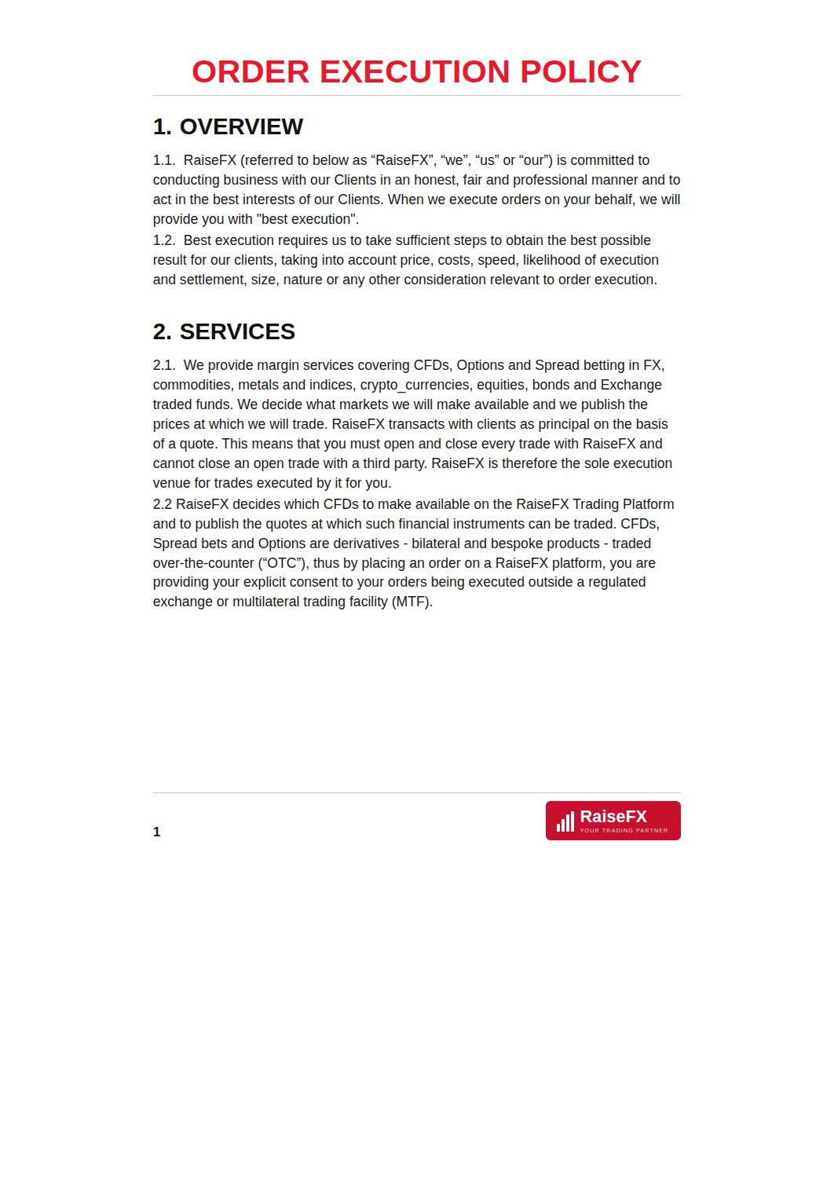ORDER EXECUTION POLICY
1. OVERVIEW
1.1. RaiseFX (referred to below as “RaiseFX”, “we”, “us” or “our”) is committed to conducting business with our Clients in an honest, fair and professional manner and to act in the best interests of our Clients. When we execute orders on your behalf, we will provide you with "best execution".
1.2. Best execution requires us to take sufficient steps to obtain the best possible result for our clients, taking into account price, costs, speed, likelihood of execution and settlement, size, nature or any other consideration relevant to order execution.
2. SERVICES
2.1. We provide margin services covering CFDs, Options and Spread betting in FX, commodities, metals and indices, crypto_currencies, equities, bonds and Exchange traded funds. We decide what markets we will make available and we publish the prices at which we will trade. RaiseFX transacts with clients as principal on the basis of a quote. This means that you must open and close every trade with RaiseFX and cannot close an open trade with a third party. RaiseFX is therefore the sole execution venue for trades executed by it for you.
2.2 RaiseFX decides which CFDs to make available on the RaiseFX Trading Platform and to publish the quotes at which such financial instruments can be traded. CFDs, Spread bets and Options are derivatives - bilateral and bespoke products - traded over-the-counter (“OTC”), thus by placing an order on a RaiseFX platform, you are providing your explicit consent to your orders being executed outside a regulated exchange or multilateral trading facility (MTF).
1
RaiseFX
Your Trading Partner